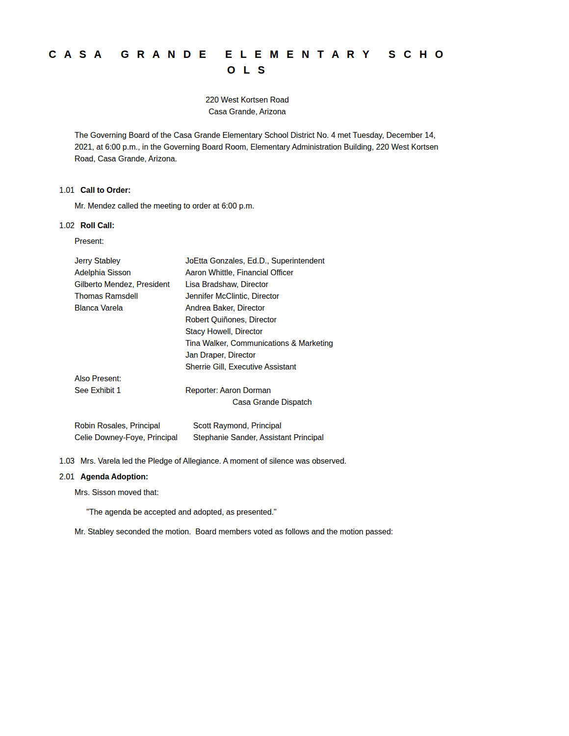C A S A G R A N D E E L E M E N T A R Y S C H O O L S
220 West Kortsen Road
Casa Grande, Arizona
The Governing Board of the Casa Grande Elementary School District No. 4 met Tuesday, December 14, 2021, at 6:00 p.m., in the Governing Board Room, Elementary Administration Building, 220 West Kortsen Road, Casa Grande, Arizona.
1.01
Call to Order:
Mr. Mendez called the meeting to order at 6:00 p.m.
1.02
Roll Call:
Present:
| Jerry Stabley | JoEtta Gonzales, Ed.D., Superintendent |
| Adelphia Sisson | Aaron Whittle, Financial Officer |
| Gilberto Mendez, President | Lisa Bradshaw, Director |
| Thomas Ramsdell | Jennifer McClintic, Director |
| Blanca Varela | Andrea Baker, Director |
| | Robert Quiñones, Director |
| | Stacy Howell, Director |
| | Tina Walker, Communications & Marketing |
| | Jan Draper, Director |
| | Sherrie Gill, Executive Assistant |
| Also Present: | |
| See Exhibit 1 | Reporter: Aaron Dorman Casa Grande Dispatch |
| Robin Rosales, Principal | Scott Raymond, Principal |
| Celie Downey-Foye, Principal | Stephanie Sander, Assistant Principal |
1.03
Mrs. Varela led the Pledge of Allegiance. A moment of silence was observed.
2.01
Agenda Adoption:
Mrs. Sisson moved that:
"The agenda be accepted and adopted, as presented."
Mr. Stabley seconded the motion. Board members voted as follows and the motion passed: